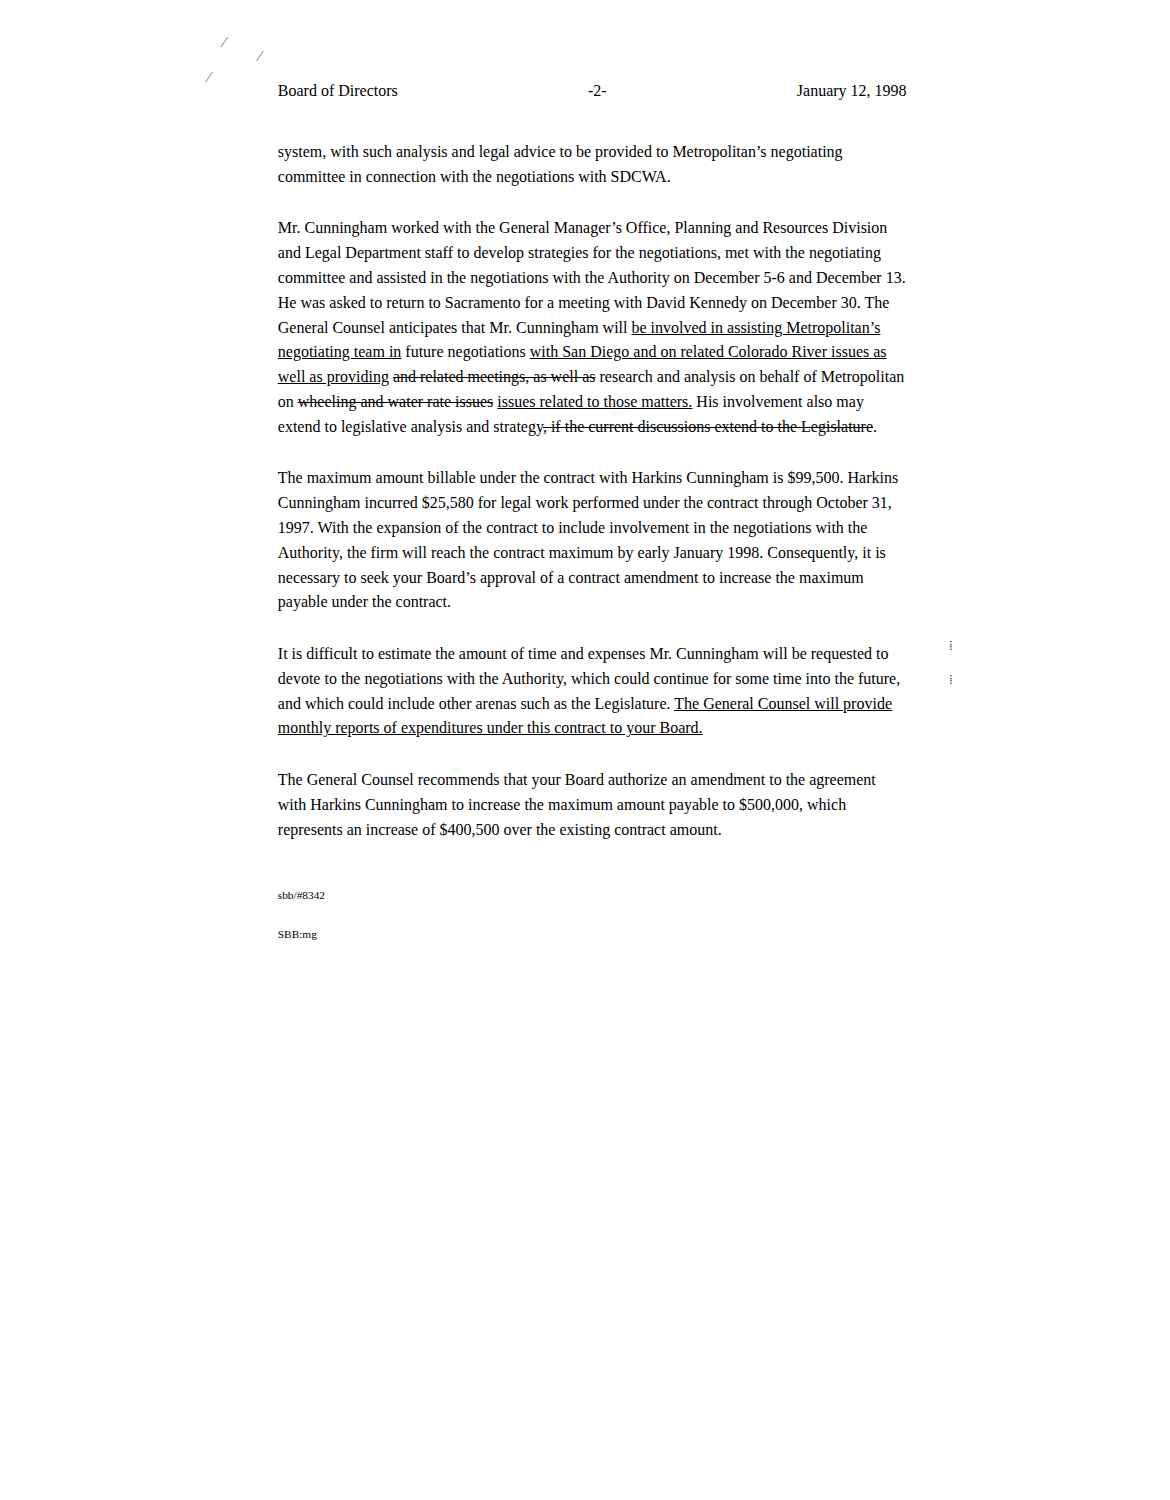⁄ ⁄ ⁄
Board of Directors
-2-
January 12, 1998
system, with such analysis and legal advice to be provided to Metropolitan’s negotiating committee in connection with the negotiations with SDCWA.
Mr. Cunningham worked with the General Manager’s Office, Planning and Resources Division and Legal Department staff to develop strategies for the negotiations, met with the negotiating committee and assisted in the negotiations with the Authority on December 5-6 and December 13. He was asked to return to Sacramento for a meeting with David Kennedy on December 30. The General Counsel anticipates that Mr. Cunningham will be involved in assisting Metropolitan’s negotiating team in future negotiations with San Diego and on related Colorado River issues as well as providing and related meetings, as well as research and analysis on behalf of Metropolitan on wheeling and water rate issues issues related to those matters. His involvement also may extend to legislative analysis and strategy, if the current discussions extend to the Legislature.
The maximum amount billable under the contract with Harkins Cunningham is $99,500. Harkins Cunningham incurred $25,580 for legal work performed under the contract through October 31, 1997. With the expansion of the contract to include involvement in the negotiations with the Authority, the firm will reach the contract maximum by early January 1998. Consequently, it is necessary to seek your Board’s approval of a contract amendment to increase the maximum payable under the contract.
It is difficult to estimate the amount of time and expenses Mr. Cunningham will be requested to devote to the negotiations with the Authority, which could continue for some time into the future, and which could include other arenas such as the Legislature. The General Counsel will provide monthly reports of expenditures under this contract to your Board.
The General Counsel recommends that your Board authorize an amendment to the agreement with Harkins Cunningham to increase the maximum amount payable to $500,000, which represents an increase of $400,500 over the existing contract amount.
sbb/#8342
SBB:mg
⁞ ⁞